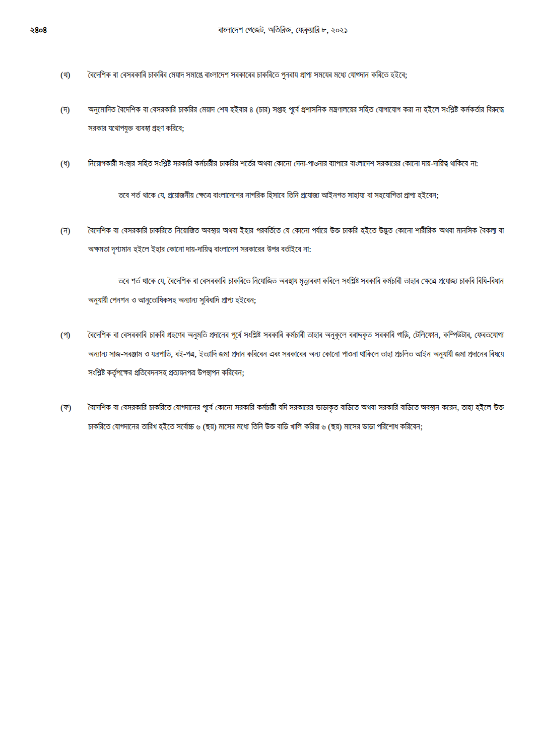২৪০৪ বাংলাদেশ গেজেট, অতিরিক্ত, ফেব্রুয়ারি ৮, ২০২১
(থ)
বৈদেশিক বা বেসরকারি চাকরির মেয়াদ সমাপ্তে বাংলাদেশ সরকারের চাকরিতে পুনরায় প্রাপ্য সময়ের মধ্যে যোগদান করিতে হইবে;
(দ)
অনুমোদিত বৈদেশিক বা বেসরকারি চাকরির মেয়াদ শেষ হইবার ৪ (চার) সপ্তাহ পূর্বে প্রশাসনিক মন্ত্রণালয়ের সহিত যোগাযোগ করা না হইলে সংশ্লিষ্ট কর্মকর্তার বিরুদ্ধে সরকার যথোপযুক্ত ব্যবস্থা গ্রহণ করিবে;
(ধ)
নিয়োগকারী সংস্থার সহিত সংশ্লিষ্ট সরকারি কর্মচারীর চাকরির শর্তের অথবা কোনো দেনা-পাওনার ব্যাপারে বাংলাদেশ সরকারের কোনো দায়-দায়িত্ব থাকিবে না:
তবে শর্ত থাকে যে, প্রয়োজনীয় ক্ষেত্রে বাংলাদেশের নাগরিক হিসাবে তিনি প্রযোজ্য আইনগত সাহায্য বা সহযোগিতা প্রাপ্য হইবেন;
(ন)
বৈদেশিক বা বেসরকারি চাকরিতে নিয়োজিত অবস্থায় অথবা ইহার পরবর্তিতে যে কোনো পর্যায়ে উক্ত চাকরি হইতে উদ্ভুত কোনো শারীরিক অথবা মানসিক বৈকল্য বা অক্ষমতা দৃশ্যমান হইলে ইহার কোনো দায়-দায়িত্ব বাংলাদেশ সরকারের উপর বর্তাইবে না:
তবে শর্ত থাকে যে, বৈদেশিক বা বেসরকারি চাকরিতে নিয়োজিত অবস্থায় মৃত্যুবরণ করিলে সংশ্লিষ্ট সরকারি কর্মচারী তাহার ক্ষেত্রে প্রযোজ্য চাকরি বিধি-বিধান অনুযায়ী পেনশন ও আনুতোষিকসহ অন্যান্য সুবিধাদি প্রাপ্য হইবেন;
(প)
বৈদেশিক বা বেসরকারি চাকরি গ্রহণের অনুমতি প্রদানের পূর্বে সংশ্লিষ্ট সরকারি কর্মচারী তাহার অনুকূলে বরাদ্দকৃত সরকারি গাড়ি, টেলিফোন, কম্পিউটার, ফেরতযোগ্য অন্যান্য সাজ-সরঞ্জাম ও যন্ত্রপাতি, বই-পত্র, ইত্যাদি জমা প্রদান করিবেন এবং সরকারের অন্য কোনো পাওনা থাকিলে তাহা প্রচলিত আইন অনুযায়ী জমা প্রদানের বিষয়ে সংশ্লিষ্ট কর্তৃপক্ষের প্রতিবেদনসহ প্রত্যয়নপত্র উপস্থাপন করিবেন;
(ফ)
বৈদেশিক বা বেসরকারি চাকরিতে যোগদানের পূর্বে কোনো সরকারি কর্মচারী যদি সরকারের ভাড়াকৃত বাড়িতে অথবা সরকারি বাড়িতে অবস্থান করেন, তাহা হইলে উক্ত চাকরিতে যোগদানের তারিখ হইতে সর্বোচ্চ ৬ (ছয়) মাসের মধ্যে তিনি উক্ত বাড়ি খালি করিয়া ৬ (ছয়) মাসের ভাড়া পরিশোধ করিবেন;